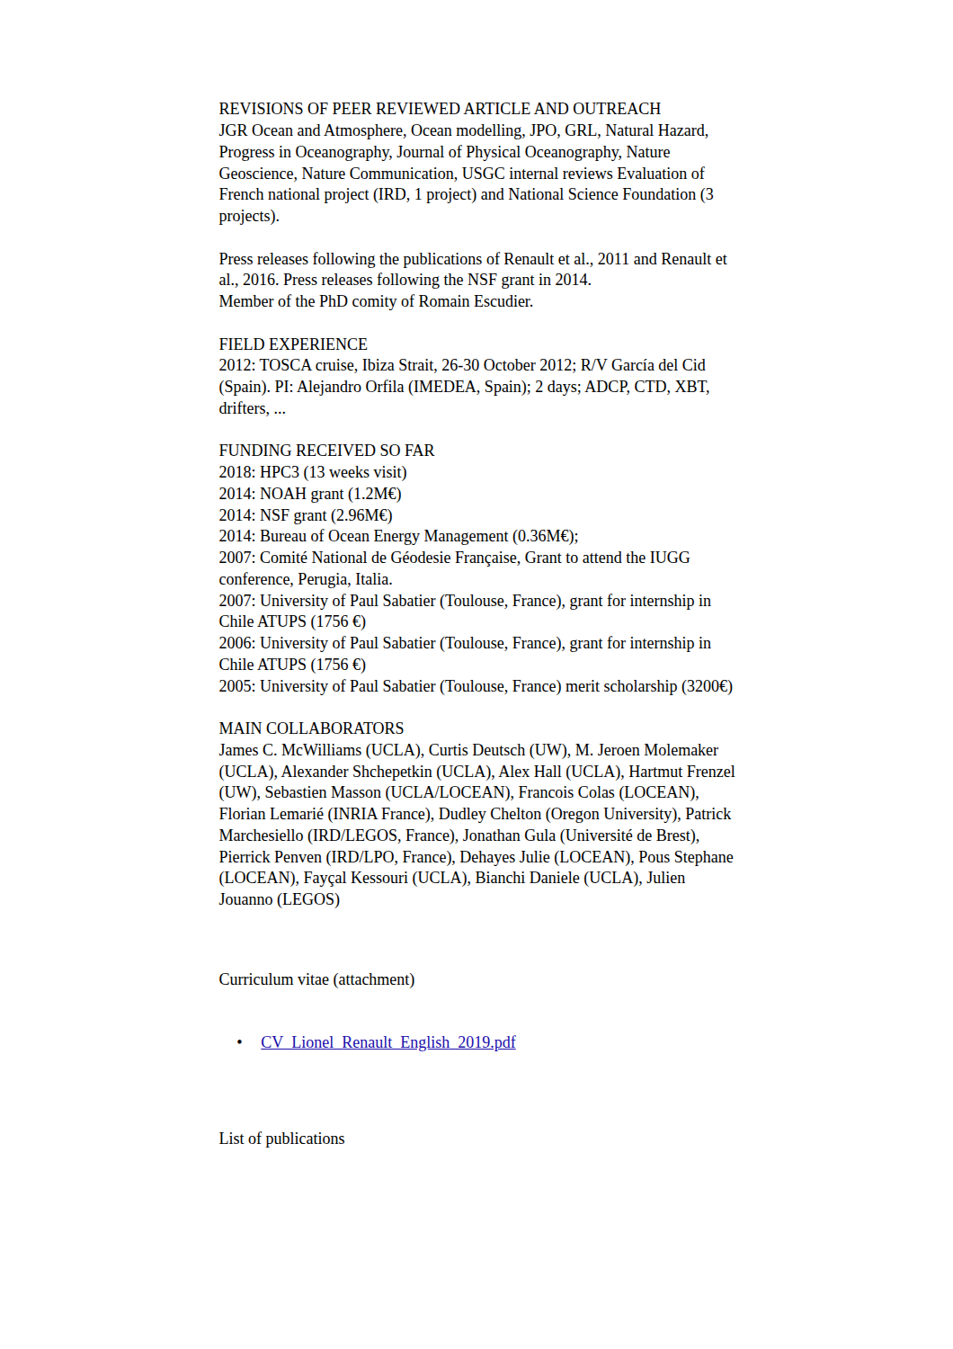REVISIONS OF PEER REVIEWED ARTICLE AND OUTREACH
JGR Ocean and Atmosphere, Ocean modelling, JPO, GRL, Natural Hazard, Progress in Oceanography, Journal of Physical Oceanography, Nature Geoscience, Nature Communication, USGC internal reviews Evaluation of French national project (IRD, 1 project) and National Science Foundation (3 projects).
Press releases following the publications of Renault et al., 2011 and Renault et al., 2016. Press releases following the NSF grant in 2014.
Member of the PhD comity of Romain Escudier.
FIELD EXPERIENCE
2012: TOSCA cruise, Ibiza Strait, 26-30 October 2012; R/V García del Cid (Spain). PI: Alejandro Orfila (IMEDEA, Spain); 2 days; ADCP, CTD, XBT, drifters, ...
FUNDING RECEIVED SO FAR
2018: HPC3 (13 weeks visit)
2014: NOAH grant (1.2M€)
2014: NSF grant (2.96M€)
2014: Bureau of Ocean Energy Management (0.36M€);
2007: Comité National de Géodesie Française, Grant to attend the IUGG conference, Perugia, Italia.
2007: University of Paul Sabatier (Toulouse, France), grant for internship in Chile ATUPS (1756 €)
2006: University of Paul Sabatier (Toulouse, France), grant for internship in Chile ATUPS (1756 €)
2005: University of Paul Sabatier (Toulouse, France) merit scholarship (3200€)
MAIN COLLABORATORS
James C. McWilliams (UCLA), Curtis Deutsch (UW), M. Jeroen Molemaker (UCLA), Alexander Shchepetkin (UCLA), Alex Hall (UCLA), Hartmut Frenzel (UW), Sebastien Masson (UCLA/LOCEAN), Francois Colas (LOCEAN), Florian Lemarié (INRIA France), Dudley Chelton (Oregon University), Patrick Marchesiello (IRD/LEGOS, France), Jonathan Gula (Université de Brest), Pierrick Penven (IRD/LPO, France), Dehayes Julie (LOCEAN), Pous Stephane (LOCEAN), Fayçal Kessouri (UCLA), Bianchi Daniele (UCLA), Julien Jouanno (LEGOS)
Curriculum vitae (attachment)
CV_Lionel_Renault_English_2019.pdf
List of publications